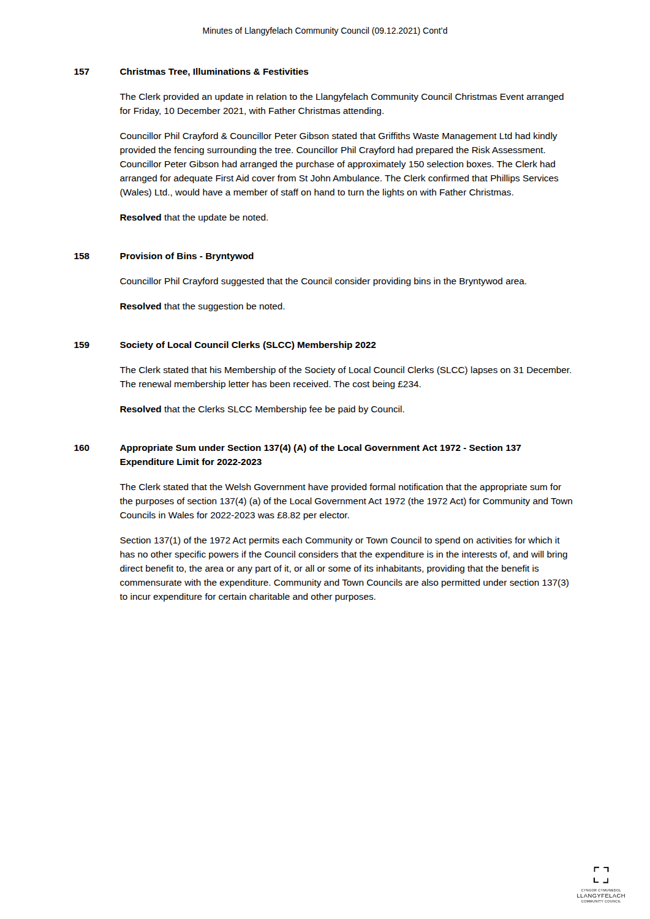Minutes of Llangyfelach Community Council (09.12.2021) Cont’d
157
Christmas Tree, Illuminations & Festivities
The Clerk provided an update in relation to the Llangyfelach Community Council Christmas Event arranged for Friday, 10 December 2021, with Father Christmas attending.
Councillor Phil Crayford & Councillor Peter Gibson stated that Griffiths Waste Management Ltd had kindly provided the fencing surrounding the tree. Councillor Phil Crayford had prepared the Risk Assessment. Councillor Peter Gibson had arranged the purchase of approximately 150 selection boxes. The Clerk had arranged for adequate First Aid cover from St John Ambulance. The Clerk confirmed that Phillips Services (Wales) Ltd., would have a member of staff on hand to turn the lights on with Father Christmas.
Resolved that the update be noted.
158
Provision of Bins - Bryntywod
Councillor Phil Crayford suggested that the Council consider providing bins in the Bryntywod area.
Resolved that the suggestion be noted.
159
Society of Local Council Clerks (SLCC) Membership 2022
The Clerk stated that his Membership of the Society of Local Council Clerks (SLCC) lapses on 31 December. The renewal membership letter has been received. The cost being £234.
Resolved that the Clerks SLCC Membership fee be paid by Council.
160
Appropriate Sum under Section 137(4) (A) of the Local Government Act 1972 - Section 137 Expenditure Limit for 2022-2023
The Clerk stated that the Welsh Government have provided formal notification that the appropriate sum for the purposes of section 137(4) (a) of the Local Government Act 1972 (the 1972 Act) for Community and Town Councils in Wales for 2022-2023 was £8.82 per elector.
Section 137(1) of the 1972 Act permits each Community or Town Council to spend on activities for which it has no other specific powers if the Council considers that the expenditure is in the interests of, and will bring direct benefit to, the area or any part of it, or all or some of its inhabitants, providing that the benefit is commensurate with the expenditure. Community and Town Councils are also permitted under section 137(3) to incur expenditure for certain charitable and other purposes.
⛶ CYNGOR CYMUNEDOL
LLANGYFELACH
COMMUNITY COUNCIL